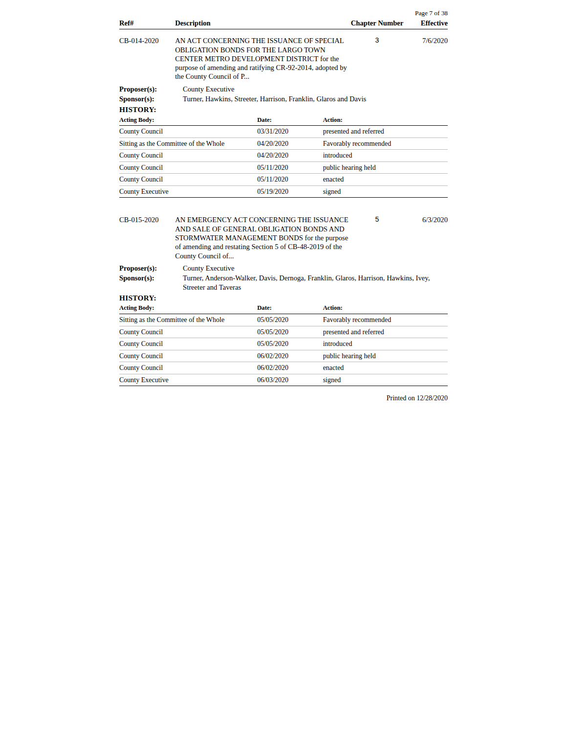Page 7 of 38
| Ref# | Description | Chapter Number | Effective |
| --- | --- | --- | --- |
| CB-014-2020 | AN ACT CONCERNING THE ISSUANCE OF SPECIAL OBLIGATION BONDS FOR THE LARGO TOWN CENTER METRO DEVELOPMENT DISTRICT for the purpose of amending and ratifying CR-92-2014, adopted by the County Council of P... | 3 | 7/6/2020 |
| Proposer(s): | County Executive |
| Sponsor(s): | Turner, Hawkins, Streeter, Harrison, Franklin, Glaros and Davis |
HISTORY:
| Acting Body: | Date: | Action: |
| --- | --- | --- |
| County Council | 03/31/2020 | presented and referred |
| Sitting as the Committee of the Whole | 04/20/2020 | Favorably recommended |
| County Council | 04/20/2020 | introduced |
| County Council | 05/11/2020 | public hearing held |
| County Council | 05/11/2020 | enacted |
| County Executive | 05/19/2020 | signed |
| CB-015-2020 | AN EMERGENCY ACT CONCERNING THE ISSUANCE AND SALE OF GENERAL OBLIGATION BONDS AND STORMWATER MANAGEMENT BONDS for the purpose of amending and restating Section 5 of CB-48-2019 of the County Council of... | 5 | 6/3/2020 |
| Proposer(s): | County Executive |
| Sponsor(s): | Turner, Anderson-Walker, Davis, Dernoga, Franklin, Glaros, Harrison, Hawkins, Ivey, Streeter and Taveras |
HISTORY:
| Acting Body: | Date: | Action: |
| --- | --- | --- |
| Sitting as the Committee of the Whole | 05/05/2020 | Favorably recommended |
| County Council | 05/05/2020 | presented and referred |
| County Council | 05/05/2020 | introduced |
| County Council | 06/02/2020 | public hearing held |
| County Council | 06/02/2020 | enacted |
| County Executive | 06/03/2020 | signed |
Printed on 12/28/2020